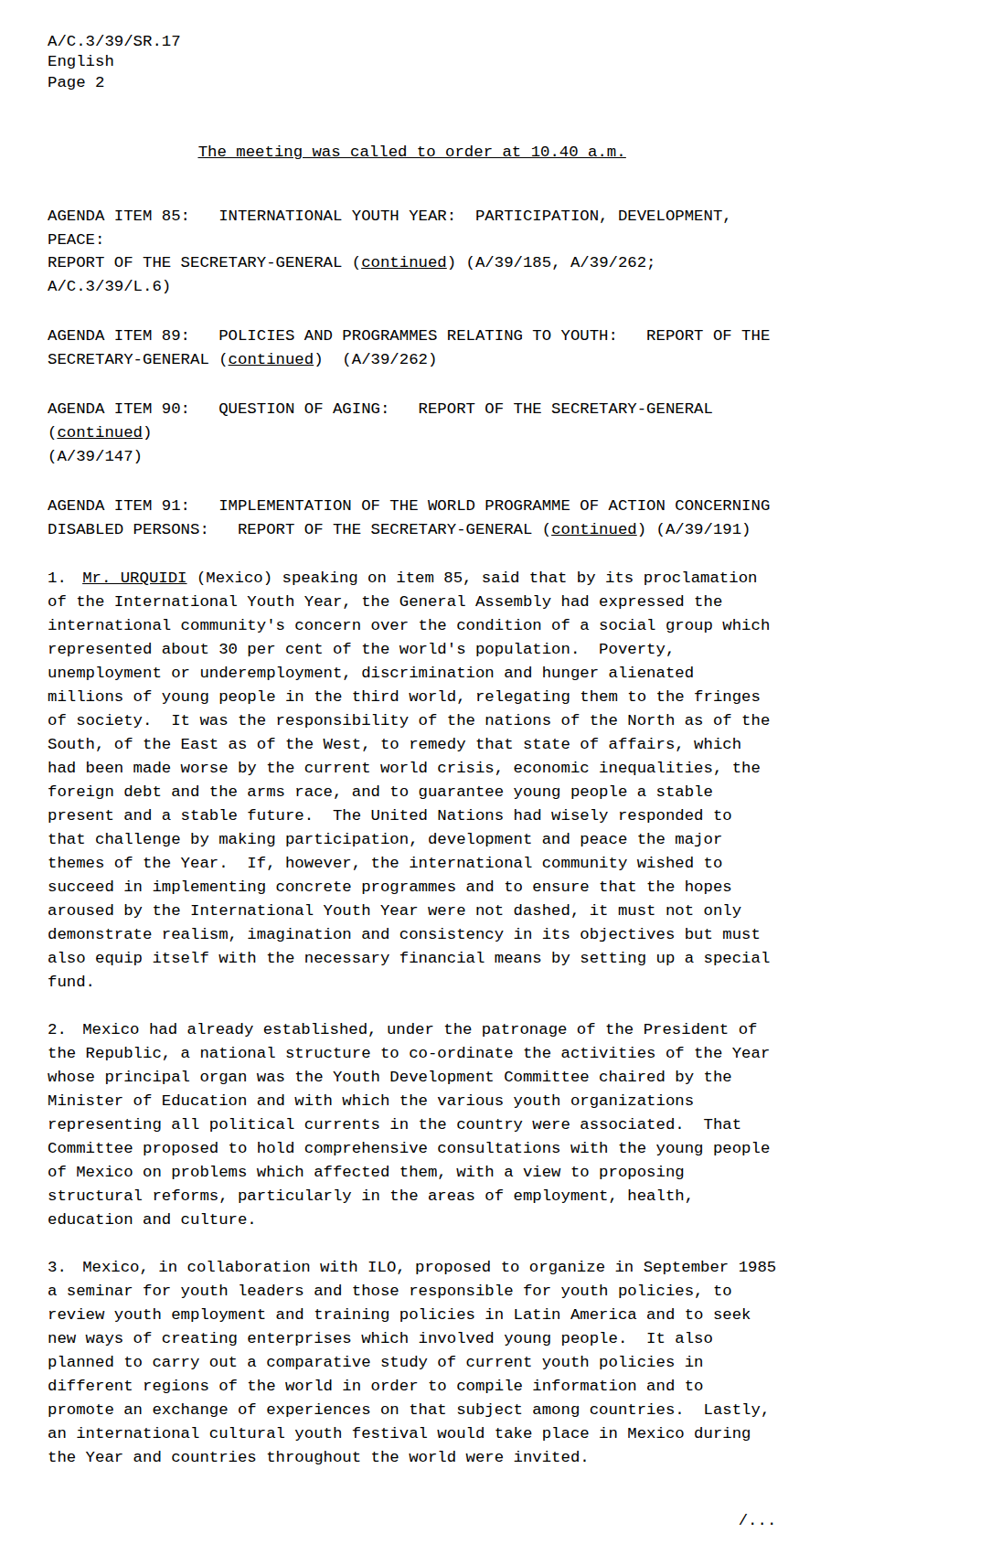A/C.3/39/SR.17
English
Page 2
The meeting was called to order at 10.40 a.m.
AGENDA ITEM 85: INTERNATIONAL YOUTH YEAR: PARTICIPATION, DEVELOPMENT, PEACE:
REPORT OF THE SECRETARY-GENERAL (continued) (A/39/185, A/39/262; A/C.3/39/L.6)
AGENDA ITEM 89: POLICIES AND PROGRAMMES RELATING TO YOUTH: REPORT OF THE
SECRETARY-GENERAL (continued) (A/39/262)
AGENDA ITEM 90: QUESTION OF AGING: REPORT OF THE SECRETARY-GENERAL (continued)
(A/39/147)
AGENDA ITEM 91: IMPLEMENTATION OF THE WORLD PROGRAMME OF ACTION CONCERNING
DISABLED PERSONS: REPORT OF THE SECRETARY-GENERAL (continued) (A/39/191)
1. Mr. URQUIDI (Mexico) speaking on item 85, said that by its proclamation of the International Youth Year, the General Assembly had expressed the international community's concern over the condition of a social group which represented about 30 per cent of the world's population. Poverty, unemployment or underemployment, discrimination and hunger alienated millions of young people in the third world, relegating them to the fringes of society. It was the responsibility of the nations of the North as of the South, of the East as of the West, to remedy that state of affairs, which had been made worse by the current world crisis, economic inequalities, the foreign debt and the arms race, and to guarantee young people a stable present and a stable future. The United Nations had wisely responded to that challenge by making participation, development and peace the major themes of the Year. If, however, the international community wished to succeed in implementing concrete programmes and to ensure that the hopes aroused by the International Youth Year were not dashed, it must not only demonstrate realism, imagination and consistency in its objectives but must also equip itself with the necessary financial means by setting up a special fund.
2. Mexico had already established, under the patronage of the President of the Republic, a national structure to co-ordinate the activities of the Year whose principal organ was the Youth Development Committee chaired by the Minister of Education and with which the various youth organizations representing all political currents in the country were associated. That Committee proposed to hold comprehensive consultations with the young people of Mexico on problems which affected them, with a view to proposing structural reforms, particularly in the areas of employment, health, education and culture.
3. Mexico, in collaboration with ILO, proposed to organize in September 1985 a seminar for youth leaders and those responsible for youth policies, to review youth employment and training policies in Latin America and to seek new ways of creating enterprises which involved young people. It also planned to carry out a comparative study of current youth policies in different regions of the world in order to compile information and to promote an exchange of experiences on that subject among countries. Lastly, an international cultural youth festival would take place in Mexico during the Year and countries throughout the world were invited.
/...